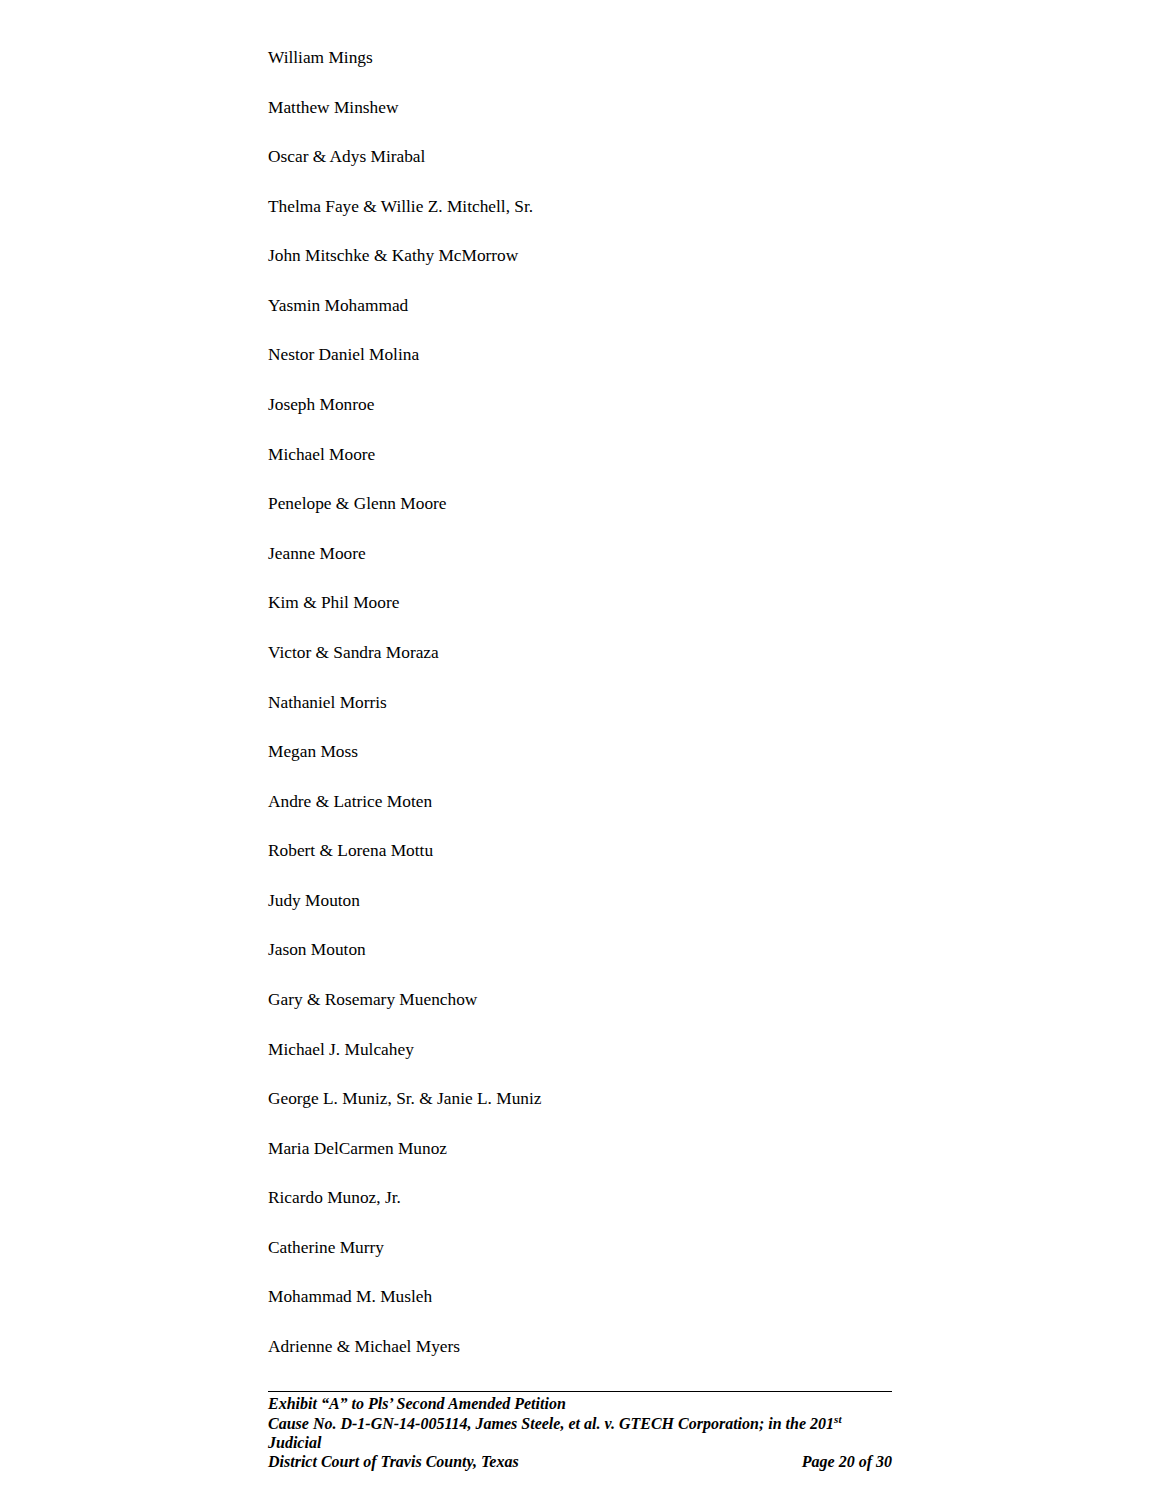William Mings
Matthew Minshew
Oscar & Adys Mirabal
Thelma Faye & Willie Z. Mitchell, Sr.
John Mitschke & Kathy McMorrow
Yasmin Mohammad
Nestor Daniel Molina
Joseph Monroe
Michael Moore
Penelope & Glenn Moore
Jeanne Moore
Kim & Phil Moore
Victor & Sandra Moraza
Nathaniel Morris
Megan Moss
Andre & Latrice Moten
Robert & Lorena Mottu
Judy Mouton
Jason Mouton
Gary & Rosemary Muenchow
Michael J. Mulcahey
George L. Muniz, Sr. & Janie L. Muniz
Maria DelCarmen Munoz
Ricardo Munoz, Jr.
Catherine Murry
Mohammad M. Musleh
Adrienne & Michael Myers
Exhibit “A” to Pls’ Second Amended Petition
Cause No. D-1-GN-14-005114, James Steele, et al. v. GTECH Corporation; in the 201st Judicial
District Court of Travis County, Texas Page 20 of 30